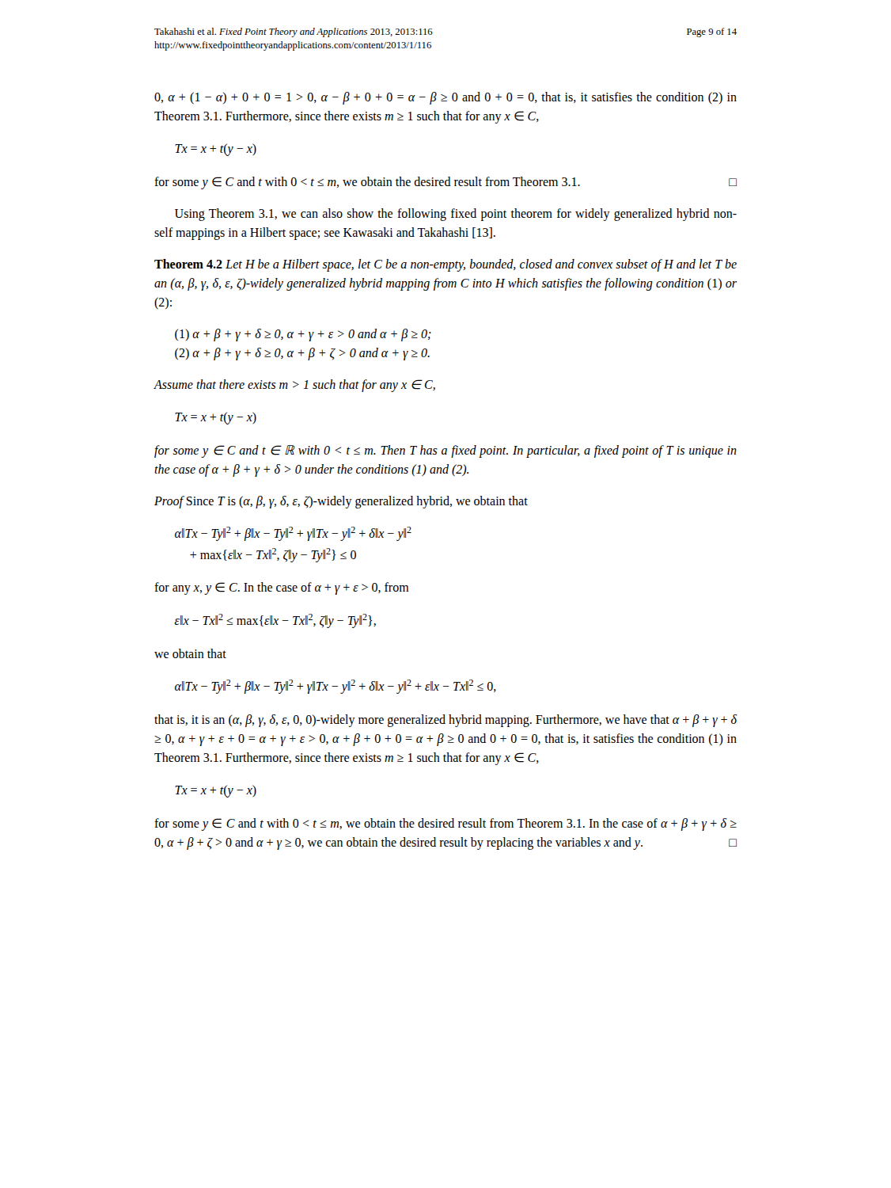Takahashi et al. Fixed Point Theory and Applications 2013, 2013:116 http://www.fixedpointtheoryandapplications.com/content/2013/1/116
Page 9 of 14
0, α + (1 − α) + 0 + 0 = 1 > 0, α − β + 0 + 0 = α − β ≥ 0 and 0 + 0 = 0, that is, it satisfies the condition (2) in Theorem 3.1. Furthermore, since there exists m ≥ 1 such that for any x ∈ C,
Tx = x + t(y − x)
for some y ∈ C and t with 0 < t ≤ m, we obtain the desired result from Theorem 3.1. □
Using Theorem 3.1, we can also show the following fixed point theorem for widely generalized hybrid non-self mappings in a Hilbert space; see Kawasaki and Takahashi [13].
Theorem 4.2 Let H be a Hilbert space, let C be a non-empty, bounded, closed and convex subset of H and let T be an (α, β, γ, δ, ε, ζ)-widely generalized hybrid mapping from C into H which satisfies the following condition (1) or (2):
(1) α + β + γ + δ ≥ 0, α + γ + ε > 0 and α + β ≥ 0;
(2) α + β + γ + δ ≥ 0, α + β + ζ > 0 and α + γ ≥ 0.
Assume that there exists m > 1 such that for any x ∈ C,
Tx = x + t(y − x)
for some y ∈ C and t ∈ ℝ with 0 < t ≤ m. Then T has a fixed point. In particular, a fixed point of T is unique in the case of α + β + γ + δ > 0 under the conditions (1) and (2).
Proof Since T is (α, β, γ, δ, ε, ζ)-widely generalized hybrid, we obtain that
α‖Tx − Ty‖2 + β‖x − Ty‖2 + γ‖Tx − y‖2 + δ‖x − y‖2
+ max{ε‖x − Tx‖2, ζ‖y − Ty‖2} ≤ 0
for any x, y ∈ C. In the case of α + γ + ε > 0, from
ε‖x − Tx‖2 ≤ max{ε‖x − Tx‖2, ζ‖y − Ty‖2},
we obtain that
α‖Tx − Ty‖2 + β‖x − Ty‖2 + γ‖Tx − y‖2 + δ‖x − y‖2 + ε‖x − Tx‖2 ≤ 0,
that is, it is an (α, β, γ, δ, ε, 0, 0)-widely more generalized hybrid mapping. Furthermore, we have that α + β + γ + δ ≥ 0, α + γ + ε + 0 = α + γ + ε > 0, α + β + 0 + 0 = α + β ≥ 0 and 0 + 0 = 0, that is, it satisfies the condition (1) in Theorem 3.1. Furthermore, since there exists m ≥ 1 such that for any x ∈ C,
Tx = x + t(y − x)
for some y ∈ C and t with 0 < t ≤ m, we obtain the desired result from Theorem 3.1. In the case of α + β + γ + δ ≥ 0, α + β + ζ > 0 and α + γ ≥ 0, we can obtain the desired result by replacing the variables x and y. □